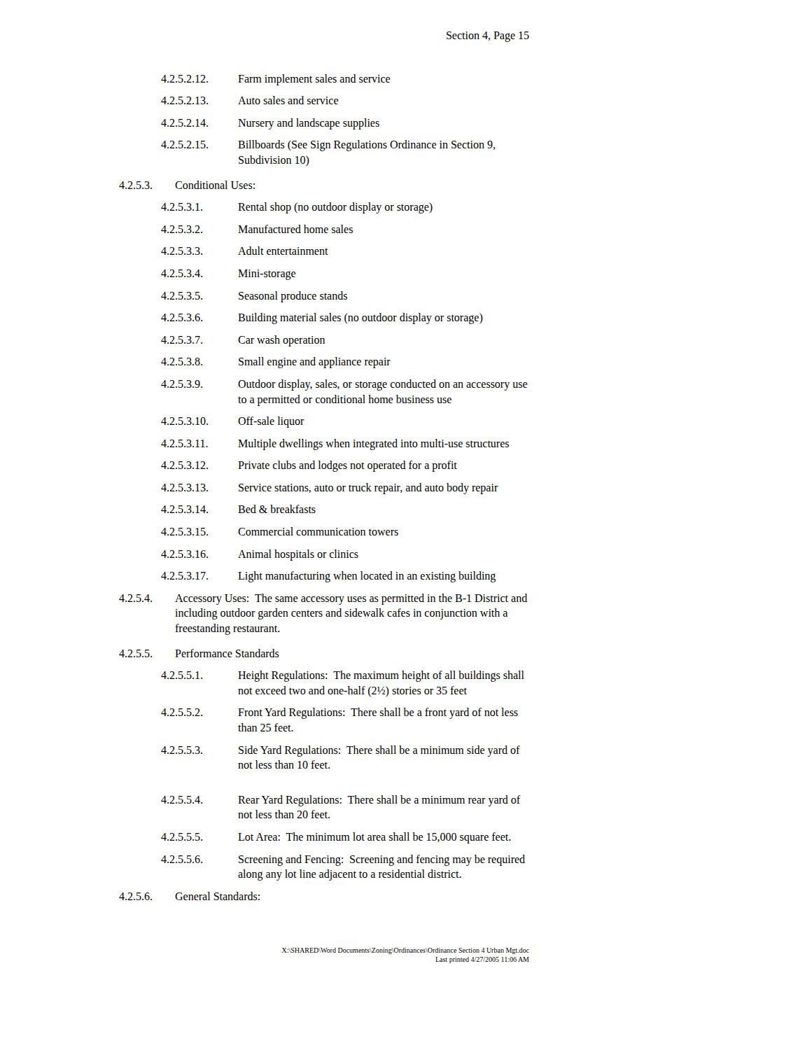Section 4, Page 15
4.2.5.2.12. Farm implement sales and service
4.2.5.2.13. Auto sales and service
4.2.5.2.14. Nursery and landscape supplies
4.2.5.2.15. Billboards (See Sign Regulations Ordinance in Section 9, Subdivision 10)
4.2.5.3. Conditional Uses:
4.2.5.3.1. Rental shop (no outdoor display or storage)
4.2.5.3.2. Manufactured home sales
4.2.5.3.3. Adult entertainment
4.2.5.3.4. Mini-storage
4.2.5.3.5. Seasonal produce stands
4.2.5.3.6. Building material sales (no outdoor display or storage)
4.2.5.3.7. Car wash operation
4.2.5.3.8. Small engine and appliance repair
4.2.5.3.9. Outdoor display, sales, or storage conducted on an accessory use to a permitted or conditional home business use
4.2.5.3.10. Off-sale liquor
4.2.5.3.11. Multiple dwellings when integrated into multi-use structures
4.2.5.3.12. Private clubs and lodges not operated for a profit
4.2.5.3.13. Service stations, auto or truck repair, and auto body repair
4.2.5.3.14. Bed & breakfasts
4.2.5.3.15. Commercial communication towers
4.2.5.3.16. Animal hospitals or clinics
4.2.5.3.17. Light manufacturing when located in an existing building
4.2.5.4. Accessory Uses: The same accessory uses as permitted in the B-1 District and including outdoor garden centers and sidewalk cafes in conjunction with a freestanding restaurant.
4.2.5.5. Performance Standards
4.2.5.5.1. Height Regulations: The maximum height of all buildings shall not exceed two and one-half (2½) stories or 35 feet
4.2.5.5.2. Front Yard Regulations: There shall be a front yard of not less than 25 feet.
4.2.5.5.3. Side Yard Regulations: There shall be a minimum side yard of not less than 10 feet.
4.2.5.5.4. Rear Yard Regulations: There shall be a minimum rear yard of not less than 20 feet.
4.2.5.5.5. Lot Area: The minimum lot area shall be 15,000 square feet.
4.2.5.5.6. Screening and Fencing: Screening and fencing may be required along any lot line adjacent to a residential district.
4.2.5.6. General Standards:
X:\SHARED\Word Documents\Zoning\Ordinances\Ordinance Section 4 Urban Mgt.doc
Last printed 4/27/2005 11:06 AM